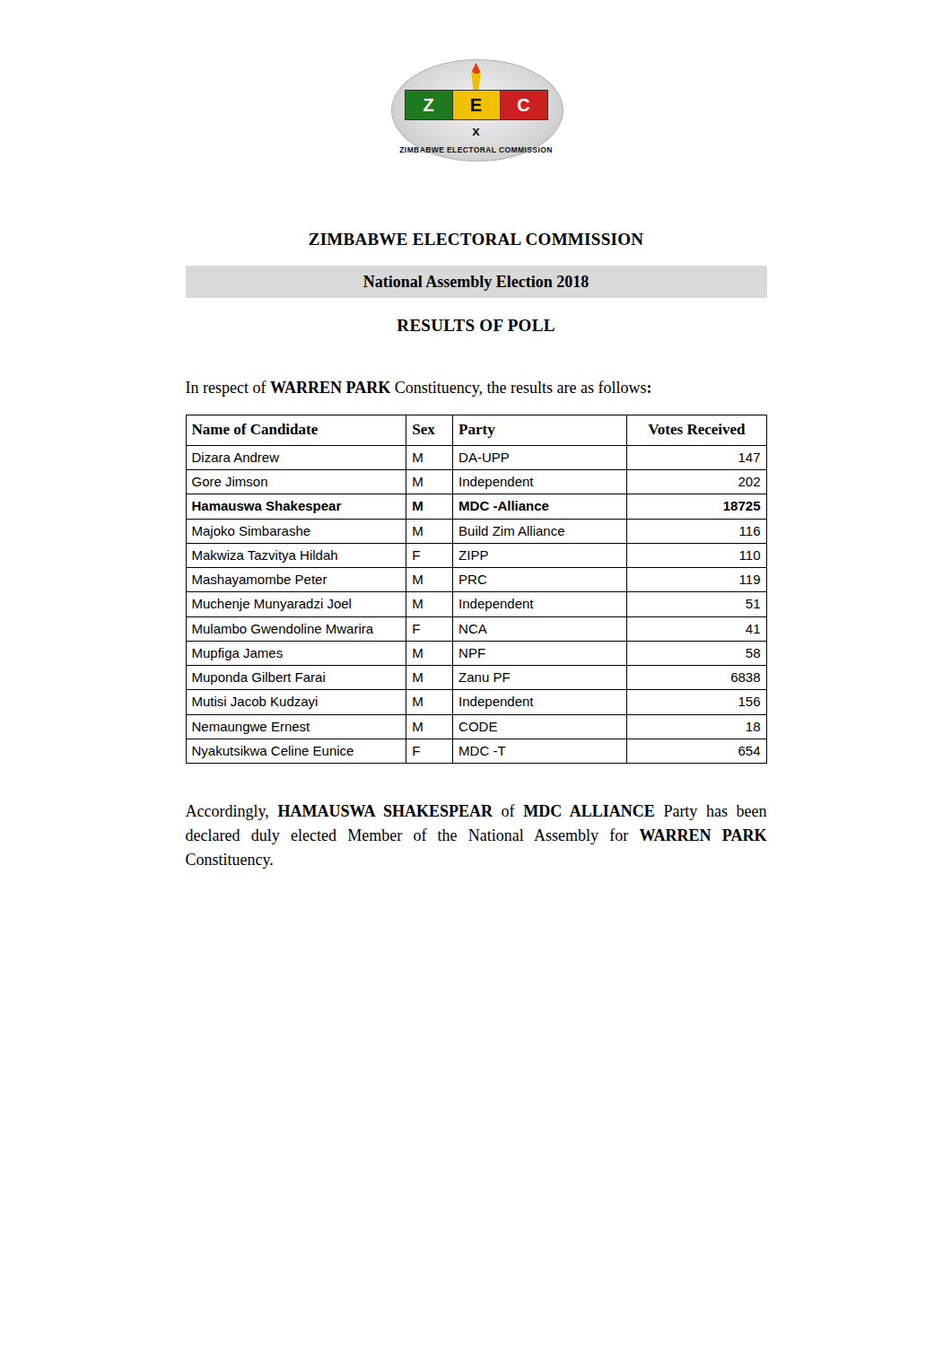ZEC
x
ZIMBABWE ELECTORAL COMMISSION
ZIMBABWE ELECTORAL COMMISSION
National Assembly Election 2018
RESULTS OF POLL
In respect of WARREN PARK Constituency, the results are as follows:
| Name of Candidate | Sex | Party | Votes Received |
| --- | --- | --- | --- |
| Dizara Andrew | M | DA-UPP | 147 |
| Gore Jimson | M | Independent | 202 |
| Hamauswa Shakespear | M | MDC -Alliance | 18725 |
| Majoko Simbarashe | M | Build Zim Alliance | 116 |
| Makwiza Tazvitya Hildah | F | ZIPP | 110 |
| Mashayamombe Peter | M | PRC | 119 |
| Muchenje Munyaradzi Joel | M | Independent | 51 |
| Mulambo Gwendoline Mwarira | F | NCA | 41 |
| Mupfiga James | M | NPF | 58 |
| Muponda Gilbert Farai | M | Zanu PF | 6838 |
| Mutisi Jacob Kudzayi | M | Independent | 156 |
| Nemaungwe Ernest | M | CODE | 18 |
| Nyakutsikwa Celine Eunice | F | MDC -T | 654 |
Accordingly, HAMAUSWA SHAKESPEAR of MDC ALLIANCE Party has been declared duly elected Member of the National Assembly for WARREN PARK Constituency.